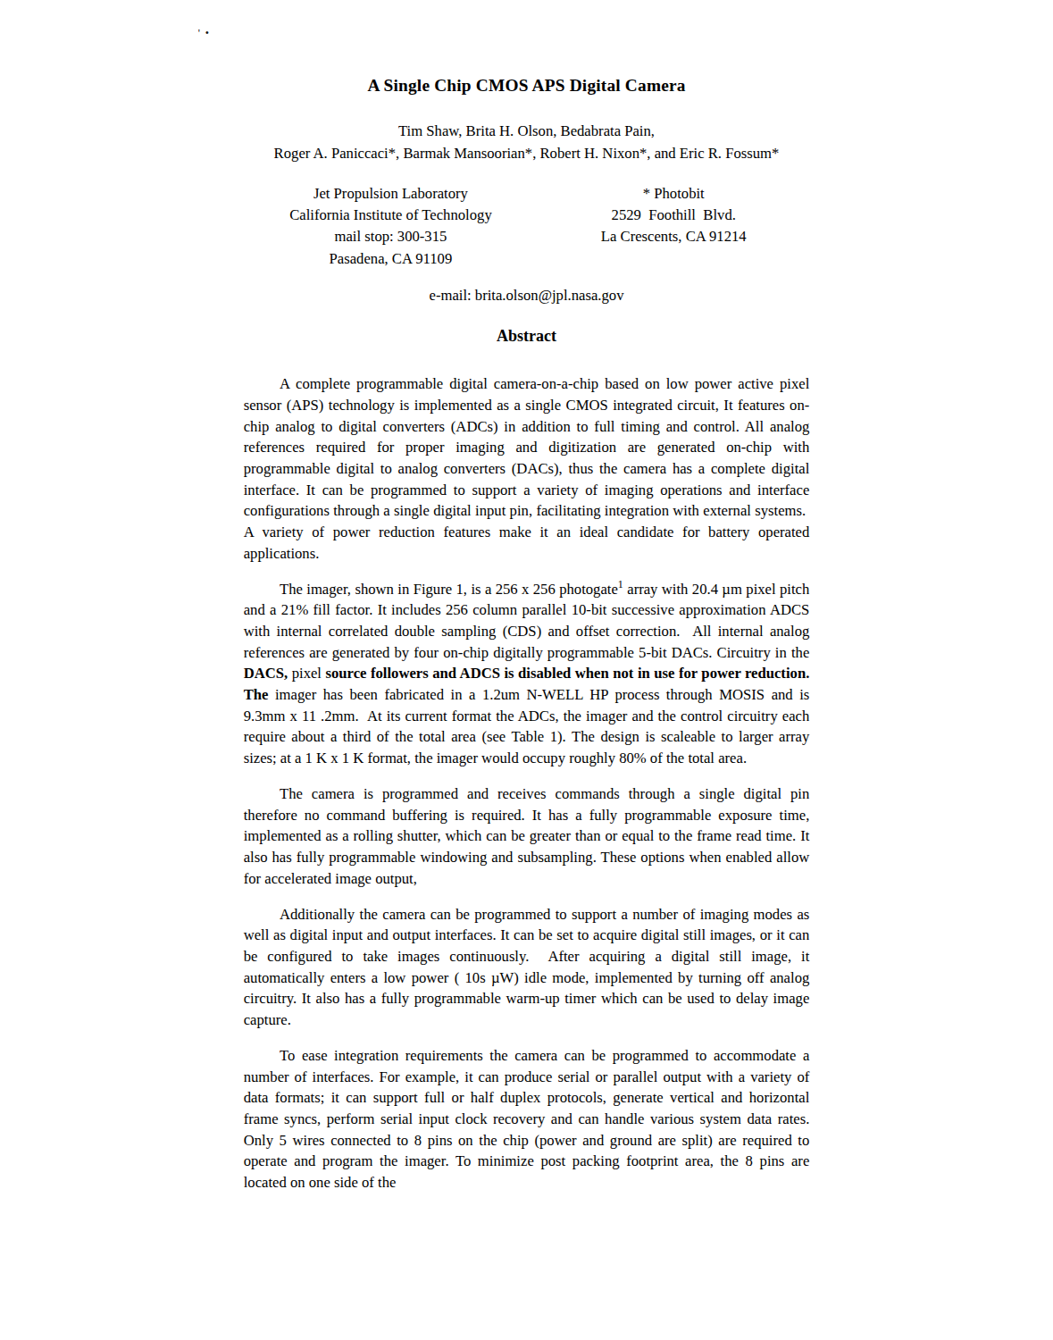' •
A Single Chip CMOS APS Digital Camera
Tim Shaw, Brita H. Olson, Bedabrata Pain, Roger A. Paniccaci*, Barmak Mansoorian*, Robert H. Nixon*, and Eric R. Fossum*
| Jet Propulsion Laboratory California Institute of Technology mail stop: 300-315 Pasadena, CA 91109 | * Photobit 2529 Foothill Blvd. La Crescents, CA 91214 |
e-mail: brita.olson@jpl.nasa.gov
Abstract
A complete programmable digital camera-on-a-chip based on low power active pixel sensor (APS) technology is implemented as a single CMOS integrated circuit, It features on-chip analog to digital converters (ADCs) in addition to full timing and control. All analog references required for proper imaging and digitization are generated on-chip with programmable digital to analog converters (DACs), thus the camera has a complete digital interface. It can be programmed to support a variety of imaging operations and interface configurations through a single digital input pin, facilitating integration with external systems. A variety of power reduction features make it an ideal candidate for battery operated applications.
The imager, shown in Figure 1, is a 256 x 256 photogate1 array with 20.4 µm pixel pitch and a 21% fill factor. It includes 256 column parallel 10-bit successive approximation ADCS with internal correlated double sampling (CDS) and offset correction. All internal analog references are generated by four on-chip digitally programmable 5-bit DACs. Circuitry in the DACS, pixel source followers and ADCS is disabled when not in use for power reduction. The imager has been fabricated in a 1.2um N-WELL HP process through MOSIS and is 9.3mm x 11 .2mm. At its current format the ADCs, the imager and the control circuitry each require about a third of the total area (see Table 1). The design is scaleable to larger array sizes; at a 1 K x 1 K format, the imager would occupy roughly 80% of the total area.
The camera is programmed and receives commands through a single digital pin therefore no command buffering is required. It has a fully programmable exposure time, implemented as a rolling shutter, which can be greater than or equal to the frame read time. It also has fully programmable windowing and subsampling. These options when enabled allow for accelerated image output,
Additionally the camera can be programmed to support a number of imaging modes as well as digital input and output interfaces. It can be set to acquire digital still images, or it can be configured to take images continuously. After acquiring a digital still image, it automatically enters a low power ( 10s µW) idle mode, implemented by turning off analog circuitry. It also has a fully programmable warm-up timer which can be used to delay image capture.
To ease integration requirements the camera can be programmed to accommodate a number of interfaces. For example, it can produce serial or parallel output with a variety of data formats; it can support full or half duplex protocols, generate vertical and horizontal frame syncs, perform serial input clock recovery and can handle various system data rates. Only 5 wires connected to 8 pins on the chip (power and ground are split) are required to operate and program the imager. To minimize post packing footprint area, the 8 pins are located on one side of the